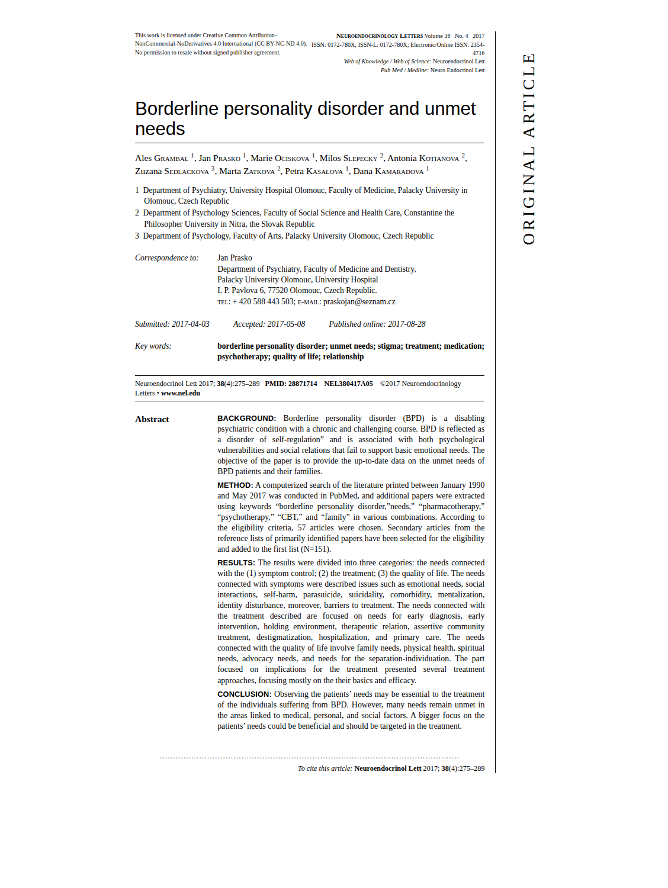This work is licensed under Creative Common Attribution-
NonCommercial-NoDerivatives 4.0 International (CC BY-NC-ND 4.0).
No permission to resale without signed publisher agreement.
Neuroendocrinology Letters Volume 38 No. 4 2017
ISSN: 0172-780X; ISSN-L: 0172-780X; Electronic/Online ISSN: 2354-4716
Web of Knowledge / Web of Science: Neuroendocrinol Lett
Pub Med / Medline: Neuro Endocrinol Lett
Borderline personality disorder and unmet needs
Ales Grambal 1, Jan Prasko 1, Marie Ociskova 1, Milos Slepecky 2, Antonia Kotianova 2,
Zuzana Sedlackova 3, Marta Zatkova 2, Petra Kasalova 1, Dana Kamaradova 1
1 Department of Psychiatry, University Hospital Olomouc, Faculty of Medicine, Palacky University in Olomouc, Czech Republic
2 Department of Psychology Sciences, Faculty of Social Science and Health Care, Constantine the Philosopher University in Nitra, the Slovak Republic
3 Department of Psychology, Faculty of Arts, Palacky University Olomouc, Czech Republic
Correspondence to:
Jan Prasko
Department of Psychiatry, Faculty of Medicine and Dentistry,
Palacky University Olomouc, University Hospital
I. P. Pavlova 6, 77520 Olomouc, Czech Republic.
tel: + 420 588 443 503; e-mail: praskojan@seznam.cz
Submitted: 2017-04-03 Accepted: 2017-05-08 Published online: 2017-08-28
Key words:
borderline personality disorder; unmet needs; stigma; treatment; medication; psychotherapy; quality of life; relationship
Neuroendocrinol Lett 2017; 38(4):275–289 PMID: 28871714 NEL380417A05 ©2017 Neuroendocrinology Letters • www.nel.edu
Abstract
BACKGROUND: Borderline personality disorder (BPD) is a disabling psychiatric condition with a chronic and challenging course. BPD is reflected as a disorder of self-regulation” and is associated with both psychological vulnerabilities and social relations that fail to support basic emotional needs. The objective of the paper is to provide the up-to-date data on the unmet needs of BPD patients and their families.
METHOD: A computerized search of the literature printed between January 1990 and May 2017 was conducted in PubMed, and additional papers were extracted using keywords “borderline personality disorder,”needs,” “pharmacotherapy,” “psychotherapy,” “CBT,” and “family” in various combinations. According to the eligibility criteria, 57 articles were chosen. Secondary articles from the reference lists of primarily identified papers have been selected for the eligibility and added to the first list (N=151).
RESULTS: The results were divided into three categories: the needs connected with the (1) symptom control; (2) the treatment; (3) the quality of life. The needs connected with symptoms were described issues such as emotional needs, social interactions, self-harm, parasuicide, suicidality, comorbidity, mentalization, identity disturbance, moreover, barriers to treatment. The needs connected with the treatment described are focused on needs for early diagnosis, early intervention, holding environment, therapeutic relation, assertive community treatment, destigmatization, hospitalization, and primary care. The needs connected with the quality of life involve family needs, physical health, spiritual needs, advocacy needs, and needs for the separation-individuation. The part focused on implications for the treatment presented several treatment approaches, focusing mostly on the their basics and efficacy.
CONCLUSION: Observing the patients’ needs may be essential to the treatment of the individuals suffering from BPD. However, many needs remain unmet in the areas linked to medical, personal, and social factors. A bigger focus on the patients’ needs could be beneficial and should be targeted in the treatment.
..................................................................................................................
To cite this article: Neuroendocrinol Lett 2017; 38(4):275–289
ORIGINAL ARTICLE